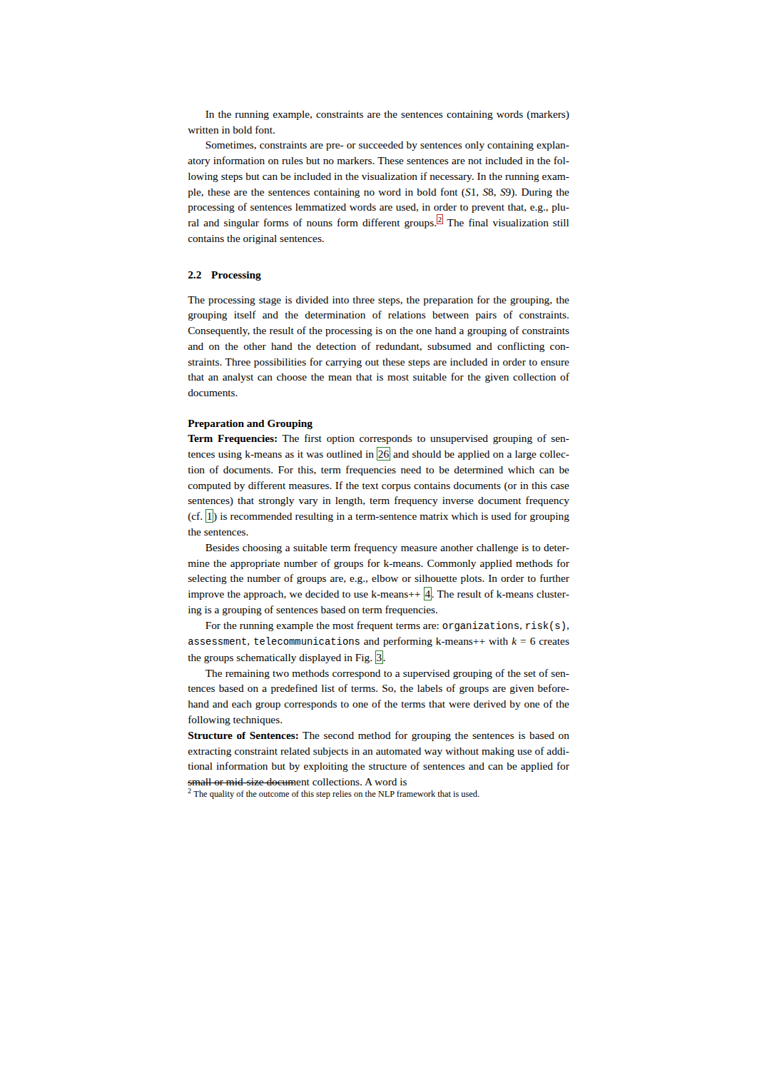In the running example, constraints are the sentences containing words (markers) written in bold font.
Sometimes, constraints are pre- or succeeded by sentences only containing explanatory information on rules but no markers. These sentences are not included in the following steps but can be included in the visualization if necessary. In the running example, these are the sentences containing no word in bold font (S1, S8, S9). During the processing of sentences lemmatized words are used, in order to prevent that, e.g., plural and singular forms of nouns form different groups.2 The final visualization still contains the original sentences.
2.2 Processing
The processing stage is divided into three steps, the preparation for the grouping, the grouping itself and the determination of relations between pairs of constraints. Consequently, the result of the processing is on the one hand a grouping of constraints and on the other hand the detection of redundant, subsumed and conflicting constraints. Three possibilities for carrying out these steps are included in order to ensure that an analyst can choose the mean that is most suitable for the given collection of documents.
Preparation and Grouping
Term Frequencies: The first option corresponds to unsupervised grouping of sentences using k-means as it was outlined in 26 and should be applied on a large collection of documents. For this, term frequencies need to be determined which can be computed by different measures. If the text corpus contains documents (or in this case sentences) that strongly vary in length, term frequency inverse document frequency (cf. 1) is recommended resulting in a term-sentence matrix which is used for grouping the sentences.
Besides choosing a suitable term frequency measure another challenge is to determine the appropriate number of groups for k-means. Commonly applied methods for selecting the number of groups are, e.g., elbow or silhouette plots. In order to further improve the approach, we decided to use k-means++ 4. The result of k-means clustering is a grouping of sentences based on term frequencies.
For the running example the most frequent terms are: organizations, risk(s), assessment, telecommunications and performing k-means++ with k = 6 creates the groups schematically displayed in Fig. 3.
The remaining two methods correspond to a supervised grouping of the set of sentences based on a predefined list of terms. So, the labels of groups are given beforehand and each group corresponds to one of the terms that were derived by one of the following techniques.
Structure of Sentences: The second method for grouping the sentences is based on extracting constraint related subjects in an automated way without making use of additional information but by exploiting the structure of sentences and can be applied for small or mid-size document collections. A word is
2 The quality of the outcome of this step relies on the NLP framework that is used.